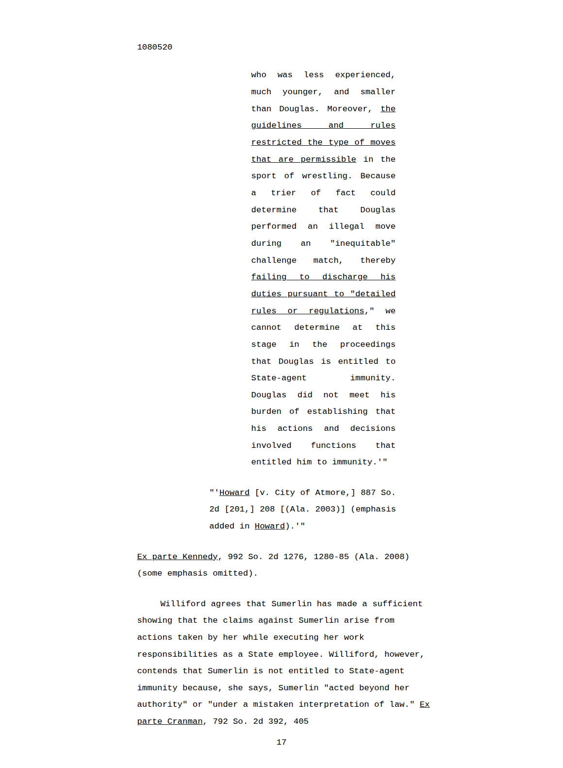1080520
who was less experienced, much younger, and smaller than Douglas. Moreover, the guidelines and rules restricted the type of moves that are permissible in the sport of wrestling. Because a trier of fact could determine that Douglas performed an illegal move during an "inequitable" challenge match, thereby failing to discharge his duties pursuant to "detailed rules or regulations," we cannot determine at this stage in the proceedings that Douglas is entitled to State-agent immunity. Douglas did not meet his burden of establishing that his actions and decisions involved functions that entitled him to immunity.'"
"'Howard [v. City of Atmore,] 887 So. 2d [201,] 208 [(Ala. 2003)] (emphasis added in Howard).'"
Ex parte Kennedy, 992 So. 2d 1276, 1280-85 (Ala. 2008)(some emphasis omitted).
Williford agrees that Sumerlin has made a sufficient showing that the claims against Sumerlin arise from actions taken by her while executing her work responsibilities as a State employee. Williford, however, contends that Sumerlin is not entitled to State-agent immunity because, she says, Sumerlin "acted beyond her authority" or "under a mistaken interpretation of law." Ex parte Cranman, 792 So. 2d 392, 405
17